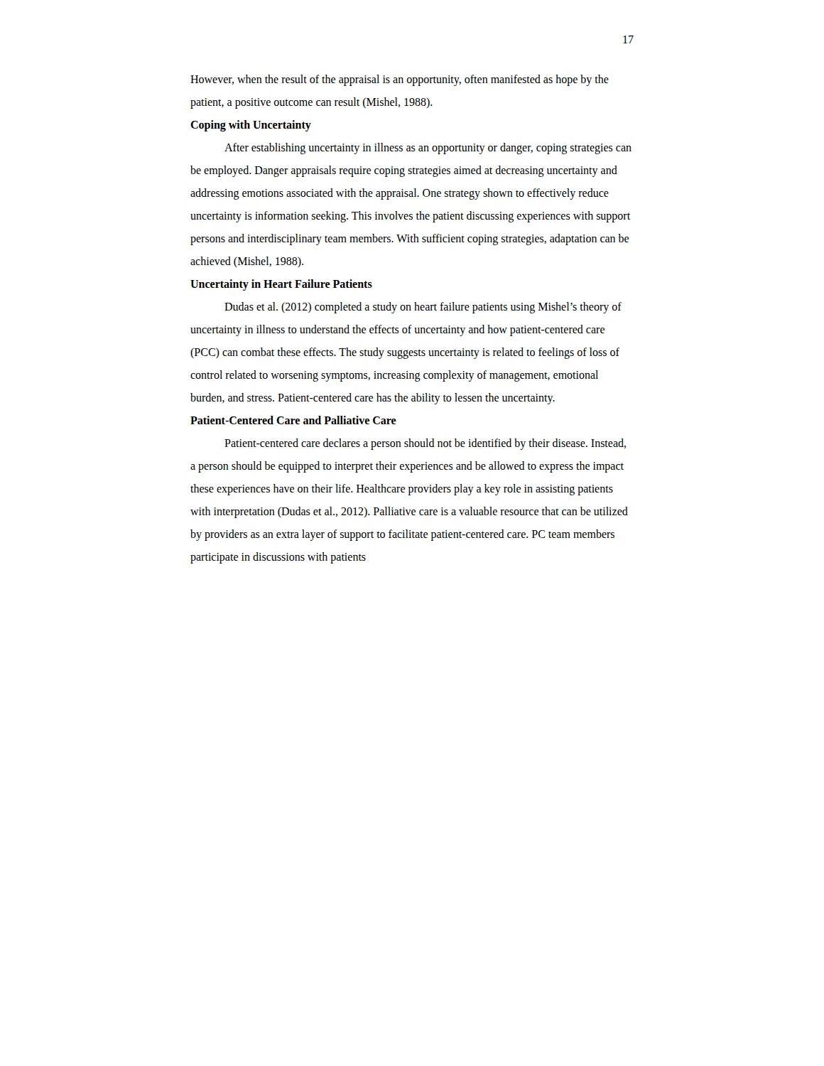17
However, when the result of the appraisal is an opportunity, often manifested as hope by the patient, a positive outcome can result (Mishel, 1988).
Coping with Uncertainty
After establishing uncertainty in illness as an opportunity or danger, coping strategies can be employed. Danger appraisals require coping strategies aimed at decreasing uncertainty and addressing emotions associated with the appraisal. One strategy shown to effectively reduce uncertainty is information seeking. This involves the patient discussing experiences with support persons and interdisciplinary team members. With sufficient coping strategies, adaptation can be achieved (Mishel, 1988).
Uncertainty in Heart Failure Patients
Dudas et al. (2012) completed a study on heart failure patients using Mishel’s theory of uncertainty in illness to understand the effects of uncertainty and how patient-centered care (PCC) can combat these effects. The study suggests uncertainty is related to feelings of loss of control related to worsening symptoms, increasing complexity of management, emotional burden, and stress. Patient-centered care has the ability to lessen the uncertainty.
Patient-Centered Care and Palliative Care
Patient-centered care declares a person should not be identified by their disease. Instead, a person should be equipped to interpret their experiences and be allowed to express the impact these experiences have on their life. Healthcare providers play a key role in assisting patients with interpretation (Dudas et al., 2012). Palliative care is a valuable resource that can be utilized by providers as an extra layer of support to facilitate patient-centered care. PC team members participate in discussions with patients